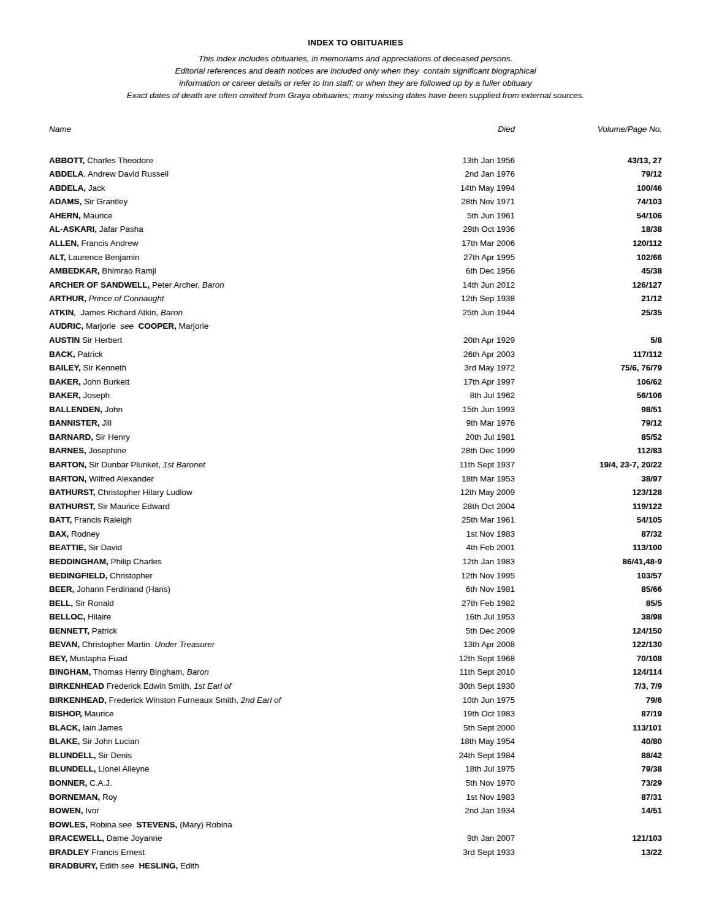INDEX TO OBITUARIES
This index includes obituaries, in memoriams and appreciations of deceased persons.
Editorial references and death notices are included only when they contain significant biographical
information or career details or refer to Inn staff; or when they are followed up by a fuller obituary
Exact dates of death are often omitted from Graya obituaries; many missing dates have been supplied from external sources.
| Name | Died | Volume/Page No. |
| --- | --- | --- |
| ABBOTT, Charles Theodore | 13th Jan 1956 | 43/13, 27 |
| ABDELA , Andrew David Russell | 2nd Jan 1976 | 79/12 |
| ABDELA, Jack | 14th May 1994 | 100/46 |
| ADAMS, Sir Grantley | 28th Nov 1971 | 74/103 |
| AHERN, Maurice | 5th Jun 1961 | 54/106 |
| AL-ASKARI, Jafar Pasha | 29th Oct 1936 | 18/38 |
| ALLEN, Francis Andrew | 17th Mar 2006 | 120/112 |
| ALT, Laurence Benjamin | 27th Apr 1995 | 102/66 |
| AMBEDKAR, Bhimrao Ramji | 6th Dec 1956 | 45/38 |
| ARCHER OF SANDWELL, Peter Archer, Baron | 14th Jun 2012 | 126/127 |
| ARTHUR, Prince of Connaught | 12th Sep 1938 | 21/12 |
| ATKIN , James Richard Atkin, Baron | 25th Jun 1944 | 25/35 |
| AUDRIC, Marjorie see COOPER, Marjorie | | |
| AUSTIN Sir Herbert | 20th Apr 1929 | 5/8 |
| BACK, Patrick | 26th Apr 2003 | 117/112 |
| BAILEY, Sir Kenneth | 3rd May 1972 | 75/6, 76/79 |
| BAKER, John Burkett | 17th Apr 1997 | 106/62 |
| BAKER, Joseph | 8th Jul 1962 | 56/106 |
| BALLENDEN, John | 15th Jun 1993 | 98/51 |
| BANNISTER, Jill | 9th Mar 1976 | 79/12 |
| BARNARD, Sir Henry | 20th Jul 1981 | 85/52 |
| BARNES, Josephine | 28th Dec 1999 | 112/83 |
| BARTON, Sir Dunbar Plunket, 1st Baronet | 11th Sept 1937 | 19/4, 23-7, 20/22 |
| BARTON, Wilfred Alexander | 18th Mar 1953 | 38/97 |
| BATHURST, Christopher Hilary Ludlow | 12th May 2009 | 123/128 |
| BATHURST, Sir Maurice Edward | 28th Oct 2004 | 119/122 |
| BATT, Francis Raleigh | 25th Mar 1961 | 54/105 |
| BAX, Rodney | 1st Nov 1983 | 87/32 |
| BEATTIE, Sir David | 4th Feb 2001 | 113/100 |
| BEDDINGHAM, Philip Charles | 12th Jan 1983 | 86/41,48-9 |
| BEDINGFIELD, Christopher | 12th Nov 1995 | 103/57 |
| BEER, Johann Ferdinand (Hans) | 6th Nov 1981 | 85/66 |
| BELL, Sir Ronald | 27th Feb 1982 | 85/5 |
| BELLOC, Hilaire | 16th Jul 1953 | 38/98 |
| BENNETT, Patrick | 5th Dec 2009 | 124/150 |
| BEVAN, Christopher Martin Under Treasurer | 13th Apr 2008 | 122/130 |
| BEY, Mustapha Fuad | 12th Sept 1968 | 70/108 |
| BINGHAM, Thomas Henry Bingham, Baron | 11th Sept 2010 | 124/114 |
| BIRKENHEAD Frederick Edwin Smith, 1st Earl of | 30th Sept 1930 | 7/3, 7/9 |
| BIRKENHEAD, Frederick Winston Furneaux Smith, 2nd Earl of | 10th Jun 1975 | 79/6 |
| BISHOP, Maurice | 19th Oct 1983 | 87/19 |
| BLACK, Iain James | 5th Sept 2000 | 113/101 |
| BLAKE, Sir John Lucian | 18th May 1954 | 40/80 |
| BLUNDELL, Sir Denis | 24th Sept 1984 | 88/42 |
| BLUNDELL, Lionel Alleyne | 18th Jul 1975 | 79/38 |
| BONNER, C.A.J. | 5th Nov 1970 | 73/29 |
| BORNEMAN, Roy | 1st Nov 1983 | 87/31 |
| BOWEN, Ivor | 2nd Jan 1934 | 14/51 |
| BOWLES, Robina see STEVENS, (Mary) Robina | | |
| BRACEWELL, Dame Joyanne | 9th Jan 2007 | 121/103 |
| BRADLEY Francis Ernest | 3rd Sept 1933 | 13/22 |
| BRADBURY, Edith see HESLING, Edith | | |